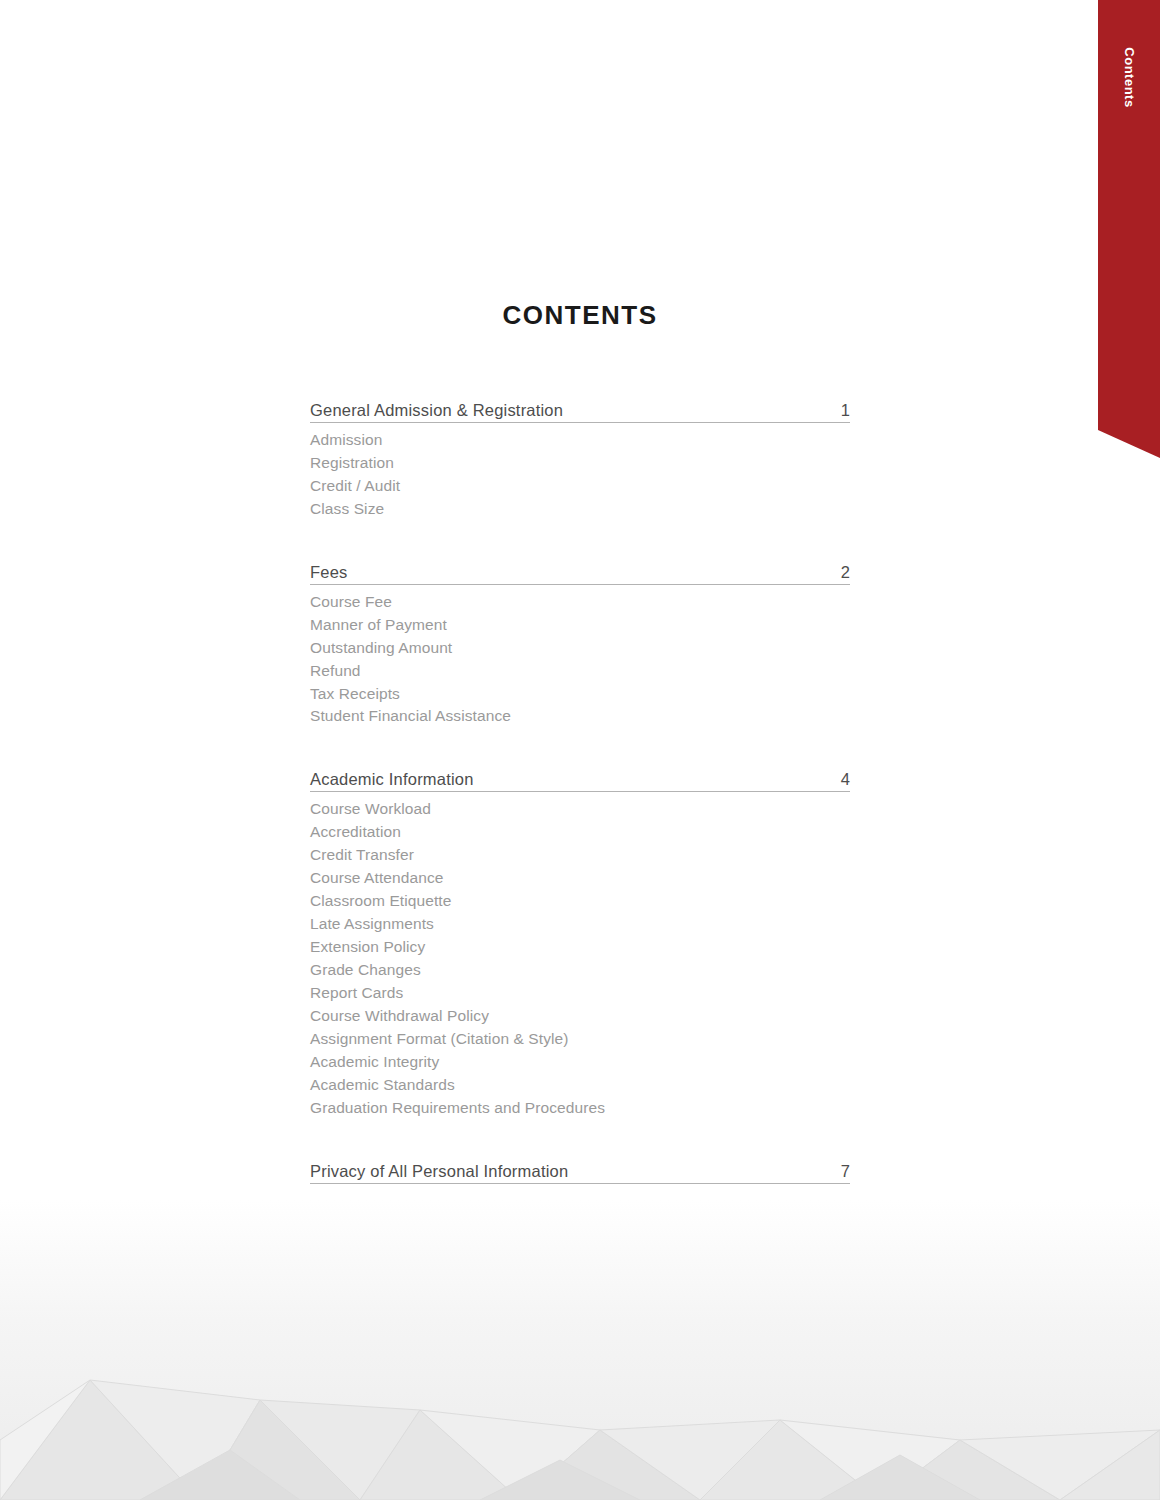Contents
CONTENTS
General Admission & Registration 1
Admission
Registration
Credit / Audit
Class Size
Fees 2
Course Fee
Manner of Payment
Outstanding Amount
Refund
Tax Receipts
Student Financial Assistance
Academic Information 4
Course Workload
Accreditation
Credit Transfer
Course Attendance
Classroom Etiquette
Late Assignments
Extension Policy
Grade Changes
Report Cards
Course Withdrawal Policy
Assignment Format (Citation & Style)
Academic Integrity
Academic Standards
Graduation Requirements and Procedures
Privacy of All Personal Information 7